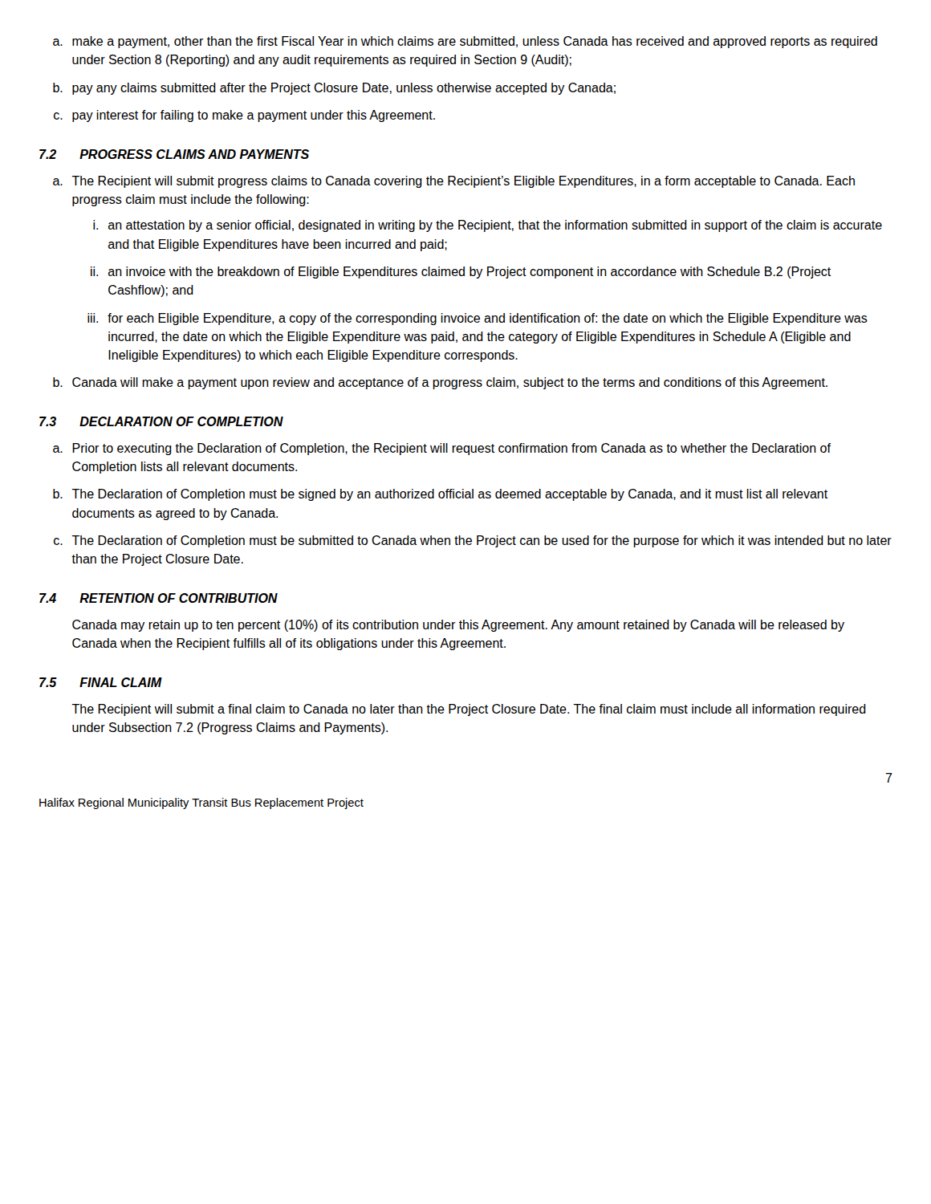make a payment, other than the first Fiscal Year in which claims are submitted, unless Canada has received and approved reports as required under Section 8 (Reporting) and any audit requirements as required in Section 9 (Audit);
pay any claims submitted after the Project Closure Date, unless otherwise accepted by Canada;
pay interest for failing to make a payment under this Agreement.
7.2 PROGRESS CLAIMS AND PAYMENTS
The Recipient will submit progress claims to Canada covering the Recipient’s Eligible Expenditures, in a form acceptable to Canada. Each progress claim must include the following:
an attestation by a senior official, designated in writing by the Recipient, that the information submitted in support of the claim is accurate and that Eligible Expenditures have been incurred and paid;
an invoice with the breakdown of Eligible Expenditures claimed by Project component in accordance with Schedule B.2 (Project Cashflow); and
for each Eligible Expenditure, a copy of the corresponding invoice and identification of: the date on which the Eligible Expenditure was incurred, the date on which the Eligible Expenditure was paid, and the category of Eligible Expenditures in Schedule A (Eligible and Ineligible Expenditures) to which each Eligible Expenditure corresponds.
Canada will make a payment upon review and acceptance of a progress claim, subject to the terms and conditions of this Agreement.
7.3 DECLARATION OF COMPLETION
Prior to executing the Declaration of Completion, the Recipient will request confirmation from Canada as to whether the Declaration of Completion lists all relevant documents.
The Declaration of Completion must be signed by an authorized official as deemed acceptable by Canada, and it must list all relevant documents as agreed to by Canada.
The Declaration of Completion must be submitted to Canada when the Project can be used for the purpose for which it was intended but no later than the Project Closure Date.
7.4 RETENTION OF CONTRIBUTION
Canada may retain up to ten percent (10%) of its contribution under this Agreement. Any amount retained by Canada will be released by Canada when the Recipient fulfills all of its obligations under this Agreement.
7.5 FINAL CLAIM
The Recipient will submit a final claim to Canada no later than the Project Closure Date. The final claim must include all information required under Subsection 7.2 (Progress Claims and Payments).
7
Halifax Regional Municipality Transit Bus Replacement Project